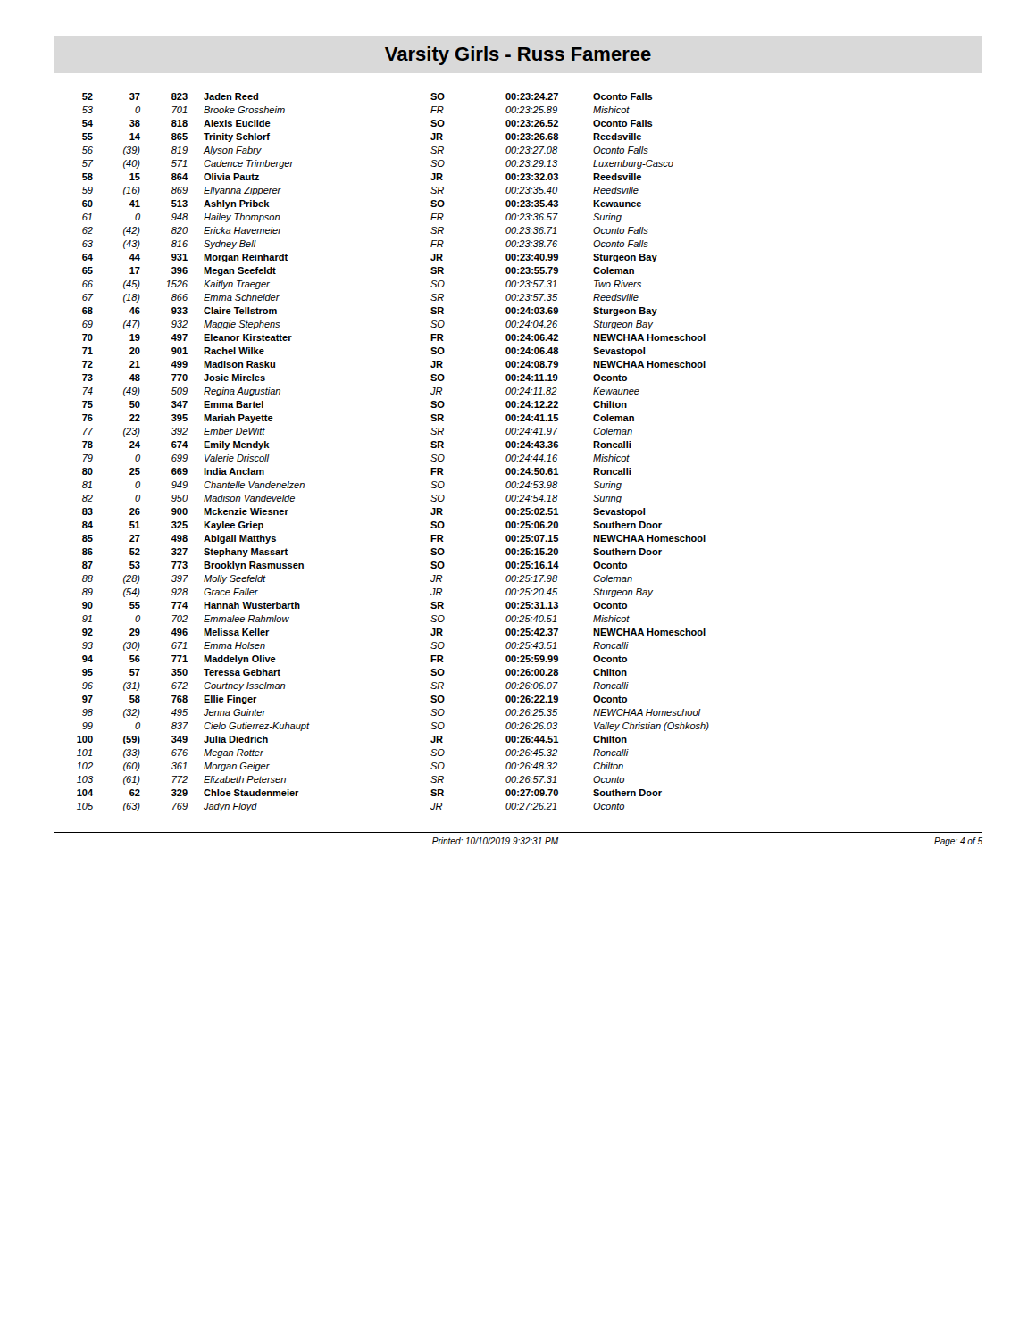Varsity Girls - Russ Fameree
| 52 | 37 | 823 | Jaden Reed | SO | 00:23:24.27 | Oconto Falls |
| 53 | 0 | 701 | Brooke Grossheim | FR | 00:23:25.89 | Mishicot |
| 54 | 38 | 818 | Alexis Euclide | SO | 00:23:26.52 | Oconto Falls |
| 55 | 14 | 865 | Trinity Schlorf | JR | 00:23:26.68 | Reedsville |
| 56 | (39) | 819 | Alyson Fabry | SR | 00:23:27.08 | Oconto Falls |
| 57 | (40) | 571 | Cadence Trimberger | SO | 00:23:29.13 | Luxemburg-Casco |
| 58 | 15 | 864 | Olivia Pautz | JR | 00:23:32.03 | Reedsville |
| 59 | (16) | 869 | Ellyanna Zipperer | SR | 00:23:35.40 | Reedsville |
| 60 | 41 | 513 | Ashlyn Pribek | SO | 00:23:35.43 | Kewaunee |
| 61 | 0 | 948 | Hailey Thompson | FR | 00:23:36.57 | Suring |
| 62 | (42) | 820 | Ericka Havemeier | SR | 00:23:36.71 | Oconto Falls |
| 63 | (43) | 816 | Sydney Bell | FR | 00:23:38.76 | Oconto Falls |
| 64 | 44 | 931 | Morgan Reinhardt | JR | 00:23:40.99 | Sturgeon Bay |
| 65 | 17 | 396 | Megan Seefeldt | SR | 00:23:55.79 | Coleman |
| 66 | (45) | 1526 | Kaitlyn Traeger | SO | 00:23:57.31 | Two Rivers |
| 67 | (18) | 866 | Emma Schneider | SR | 00:23:57.35 | Reedsville |
| 68 | 46 | 933 | Claire Tellstrom | SR | 00:24:03.69 | Sturgeon Bay |
| 69 | (47) | 932 | Maggie Stephens | SO | 00:24:04.26 | Sturgeon Bay |
| 70 | 19 | 497 | Eleanor Kirsteatter | FR | 00:24:06.42 | NEWCHAA Homeschool |
| 71 | 20 | 901 | Rachel Wilke | SO | 00:24:06.48 | Sevastopol |
| 72 | 21 | 499 | Madison Rasku | JR | 00:24:08.79 | NEWCHAA Homeschool |
| 73 | 48 | 770 | Josie Mireles | SO | 00:24:11.19 | Oconto |
| 74 | (49) | 509 | Regina Augustian | JR | 00:24:11.82 | Kewaunee |
| 75 | 50 | 347 | Emma Bartel | SO | 00:24:12.22 | Chilton |
| 76 | 22 | 395 | Mariah Payette | SR | 00:24:41.15 | Coleman |
| 77 | (23) | 392 | Ember DeWitt | SR | 00:24:41.97 | Coleman |
| 78 | 24 | 674 | Emily Mendyk | SR | 00:24:43.36 | Roncalli |
| 79 | 0 | 699 | Valerie Driscoll | SO | 00:24:44.16 | Mishicot |
| 80 | 25 | 669 | India Anclam | FR | 00:24:50.61 | Roncalli |
| 81 | 0 | 949 | Chantelle Vandenelzen | SO | 00:24:53.98 | Suring |
| 82 | 0 | 950 | Madison Vandevelde | SO | 00:24:54.18 | Suring |
| 83 | 26 | 900 | Mckenzie Wiesner | JR | 00:25:02.51 | Sevastopol |
| 84 | 51 | 325 | Kaylee Griep | SO | 00:25:06.20 | Southern Door |
| 85 | 27 | 498 | Abigail Matthys | FR | 00:25:07.15 | NEWCHAA Homeschool |
| 86 | 52 | 327 | Stephany Massart | SO | 00:25:15.20 | Southern Door |
| 87 | 53 | 773 | Brooklyn Rasmussen | SO | 00:25:16.14 | Oconto |
| 88 | (28) | 397 | Molly Seefeldt | JR | 00:25:17.98 | Coleman |
| 89 | (54) | 928 | Grace Faller | JR | 00:25:20.45 | Sturgeon Bay |
| 90 | 55 | 774 | Hannah Wusterbarth | SR | 00:25:31.13 | Oconto |
| 91 | 0 | 702 | Emmalee Rahmlow | SO | 00:25:40.51 | Mishicot |
| 92 | 29 | 496 | Melissa Keller | JR | 00:25:42.37 | NEWCHAA Homeschool |
| 93 | (30) | 671 | Emma Holsen | SO | 00:25:43.51 | Roncalli |
| 94 | 56 | 771 | Maddelyn Olive | FR | 00:25:59.99 | Oconto |
| 95 | 57 | 350 | Teressa Gebhart | SO | 00:26:00.28 | Chilton |
| 96 | (31) | 672 | Courtney Isselman | SR | 00:26:06.07 | Roncalli |
| 97 | 58 | 768 | Ellie Finger | SO | 00:26:22.19 | Oconto |
| 98 | (32) | 495 | Jenna Guinter | SO | 00:26:25.35 | NEWCHAA Homeschool |
| 99 | 0 | 837 | Cielo Gutierrez-Kuhaupt | SO | 00:26:26.03 | Valley Christian (Oshkosh) |
| 100 | (59) | 349 | Julia Diedrich | JR | 00:26:44.51 | Chilton |
| 101 | (33) | 676 | Megan Rotter | SO | 00:26:45.32 | Roncalli |
| 102 | (60) | 361 | Morgan Geiger | SO | 00:26:48.32 | Chilton |
| 103 | (61) | 772 | Elizabeth Petersen | SR | 00:26:57.31 | Oconto |
| 104 | 62 | 329 | Chloe Staudenmeier | SR | 00:27:09.70 | Southern Door |
| 105 | (63) | 769 | Jadyn Floyd | JR | 00:27:26.21 | Oconto |
Printed: 10/10/2019 9:32:31 PM
Page: 4 of 5